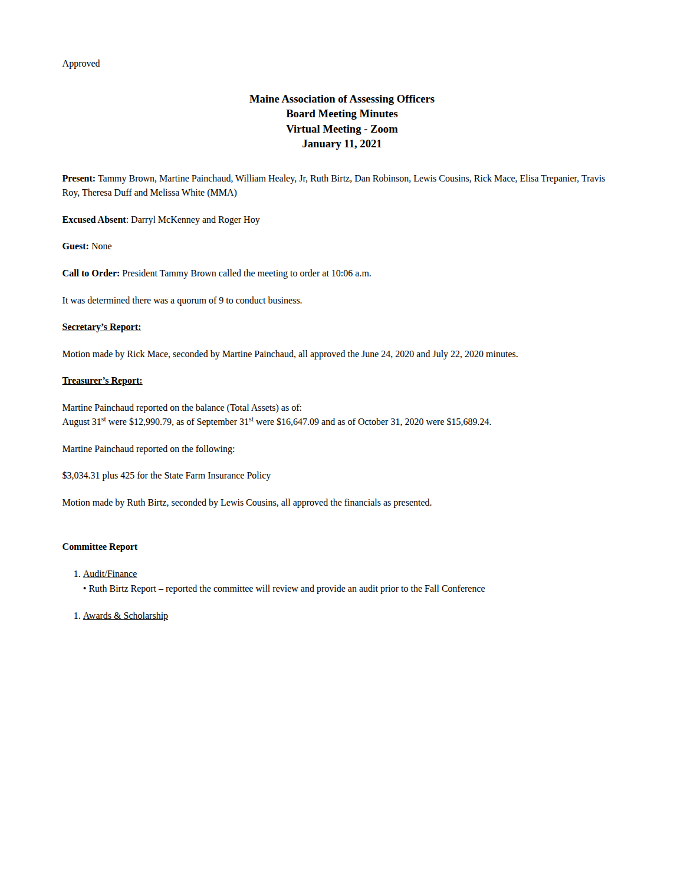Approved
Maine Association of Assessing Officers
Board Meeting Minutes
Virtual Meeting - Zoom
January 11, 2021
Present: Tammy Brown, Martine Painchaud, William Healey, Jr, Ruth Birtz, Dan Robinson, Lewis Cousins, Rick Mace, Elisa Trepanier, Travis Roy, Theresa Duff and Melissa White (MMA)
Excused Absent: Darryl McKenney and Roger Hoy
Guest: None
Call to Order: President Tammy Brown called the meeting to order at 10:06 a.m.
It was determined there was a quorum of 9 to conduct business.
Secretary’s Report:
Motion made by Rick Mace, seconded by Martine Painchaud, all approved the June 24, 2020 and July 22, 2020 minutes.
Treasurer’s Report:
Martine Painchaud reported on the balance (Total Assets) as of:
August 31st were $12,990.79, as of September 31st were $16,647.09 and as of October 31, 2020 were $15,689.24.
Martine Painchaud reported on the following:
$3,034.31 plus 425 for the State Farm Insurance Policy
Motion made by Ruth Birtz, seconded by Lewis Cousins, all approved the financials as presented.
Committee Report
Audit/Finance • Ruth Birtz Report – reported the committee will review and provide an audit prior to the Fall Conference
Awards & Scholarship